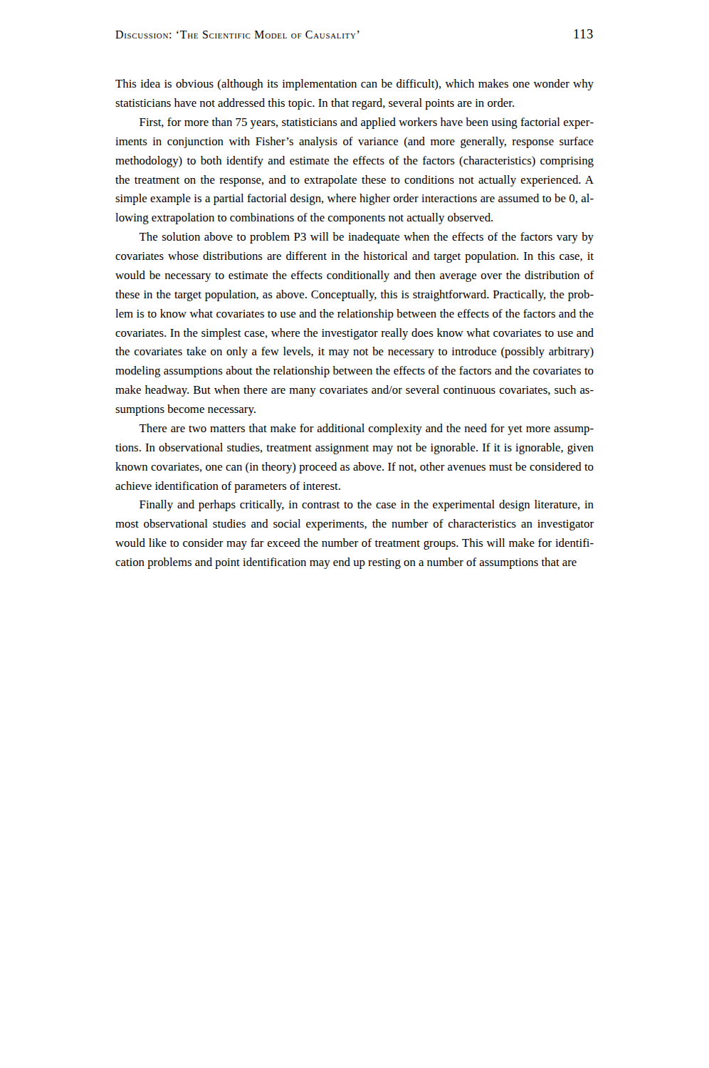Discussion: ‘The Scientific Model of Causality’ 113
This idea is obvious (although its implementation can be difficult), which makes one wonder why statisticians have not addressed this topic. In that regard, several points are in order.
First, for more than 75 years, statisticians and applied workers have been using factorial experiments in conjunction with Fisher’s analysis of variance (and more generally, response surface methodology) to both identify and estimate the effects of the factors (characteristics) comprising the treatment on the response, and to extrapolate these to conditions not actually experienced. A simple example is a partial factorial design, where higher order interactions are assumed to be 0, allowing extrapolation to combinations of the components not actually observed.
The solution above to problem P3 will be inadequate when the effects of the factors vary by covariates whose distributions are different in the historical and target population. In this case, it would be necessary to estimate the effects conditionally and then average over the distribution of these in the target population, as above. Conceptually, this is straightforward. Practically, the problem is to know what covariates to use and the relationship between the effects of the factors and the covariates. In the simplest case, where the investigator really does know what covariates to use and the covariates take on only a few levels, it may not be necessary to introduce (possibly arbitrary) modeling assumptions about the relationship between the effects of the factors and the covariates to make headway. But when there are many covariates and/or several continuous covariates, such assumptions become necessary.
There are two matters that make for additional complexity and the need for yet more assumptions. In observational studies, treatment assignment may not be ignorable. If it is ignorable, given known covariates, one can (in theory) proceed as above. If not, other avenues must be considered to achieve identification of parameters of interest.
Finally and perhaps critically, in contrast to the case in the experimental design literature, in most observational studies and social experiments, the number of characteristics an investigator would like to consider may far exceed the number of treatment groups. This will make for identification problems and point identification may end up resting on a number of assumptions that are